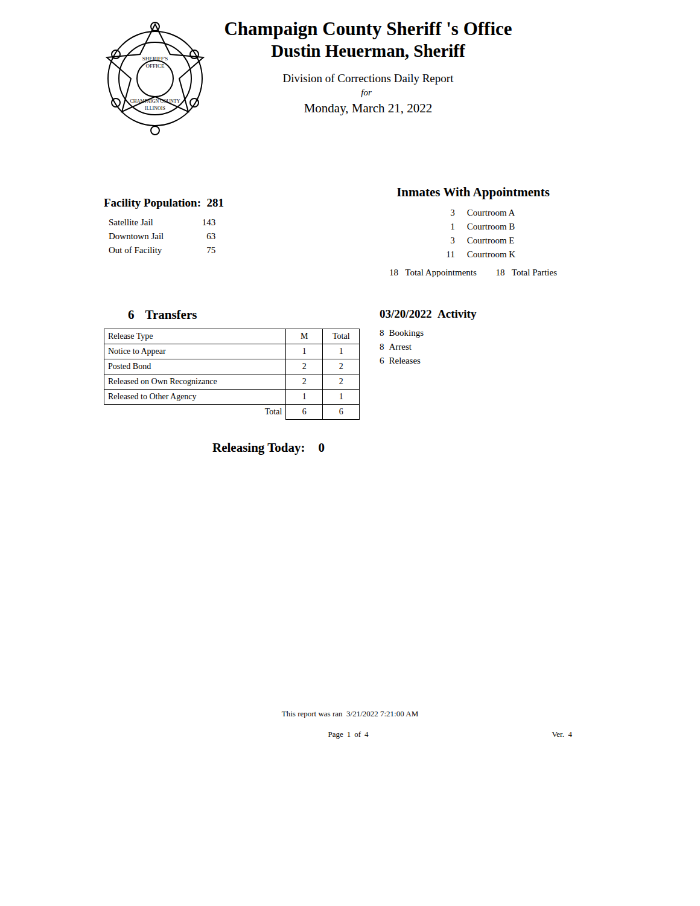Champaign County Sheriff 's Office
Dustin Heuerman, Sheriff
Division of Corrections Daily Report
for
Monday, March 21, 2022
Facility Population: 281
| Satellite Jail | 143 |
| Downtown Jail | 63 |
| Out of Facility | 75 |
Inmates With Appointments
| 3 | Courtroom A |
| 1 | Courtroom B |
| 3 | Courtroom E |
| 11 | Courtroom K |
18 Total Appointments 18 Total Parties
6 Transfers
| Release Type | M | Total |
| --- | --- | --- |
| Notice to Appear | 1 | 1 |
| Posted Bond | 2 | 2 |
| Released on Own Recognizance | 2 | 2 |
| Released to Other Agency | 1 | 1 |
| Total | 6 | 6 |
03/20/2022 Activity
8 Bookings
8 Arrest
6 Releases
Releasing Today:0
This report was ran 3/21/2022 7:21:00 AM
Page 1 of 4 Ver. 4